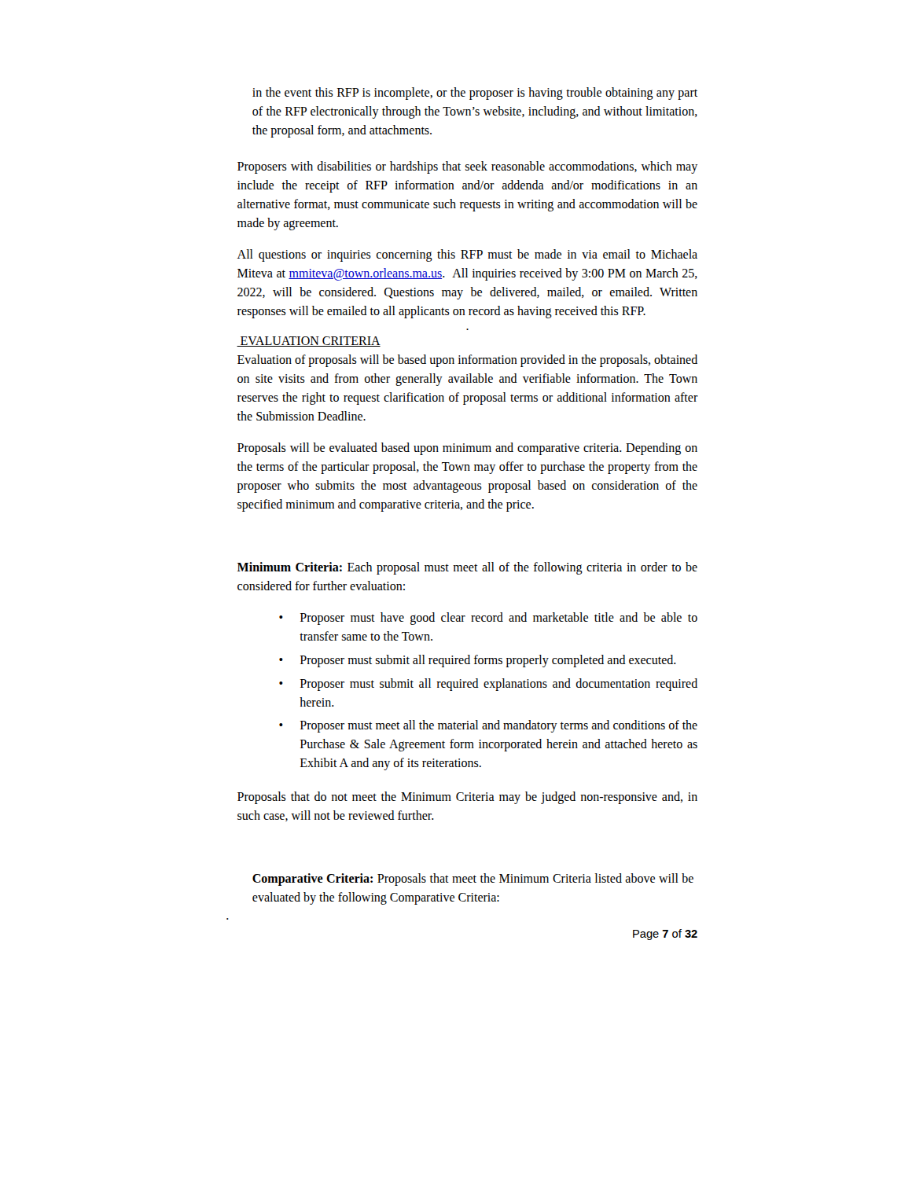in the event this RFP is incomplete, or the proposer is having trouble obtaining any part of the RFP electronically through the Town’s website, including, and without limitation, the proposal form, and attachments.
Proposers with disabilities or hardships that seek reasonable accommodations, which may include the receipt of RFP information and/or addenda and/or modifications in an alternative format, must communicate such requests in writing and accommodation will be made by agreement.
All questions or inquiries concerning this RFP must be made in via email to Michaela Miteva at mmiteva@town.orleans.ma.us. All inquiries received by 3:00 PM on March 25, 2022, will be considered. Questions may be delivered, mailed, or emailed. Written responses will be emailed to all applicants on record as having received this RFP.
.
EVALUATION CRITERIA
Evaluation of proposals will be based upon information provided in the proposals, obtained on site visits and from other generally available and verifiable information. The Town reserves the right to request clarification of proposal terms or additional information after the Submission Deadline.
Proposals will be evaluated based upon minimum and comparative criteria. Depending on the terms of the particular proposal, the Town may offer to purchase the property from the proposer who submits the most advantageous proposal based on consideration of the specified minimum and comparative criteria, and the price.
Minimum Criteria: Each proposal must meet all of the following criteria in order to be considered for further evaluation:
Proposer must have good clear record and marketable title and be able to transfer same to the Town.
Proposer must submit all required forms properly completed and executed.
Proposer must submit all required explanations and documentation required herein.
Proposer must meet all the material and mandatory terms and conditions of the Purchase & Sale Agreement form incorporated herein and attached hereto as Exhibit A and any of its reiterations.
Proposals that do not meet the Minimum Criteria may be judged non-responsive and, in such case, will not be reviewed further.
Comparative Criteria: Proposals that meet the Minimum Criteria listed above will be evaluated by the following Comparative Criteria:
.
Page 7 of 32